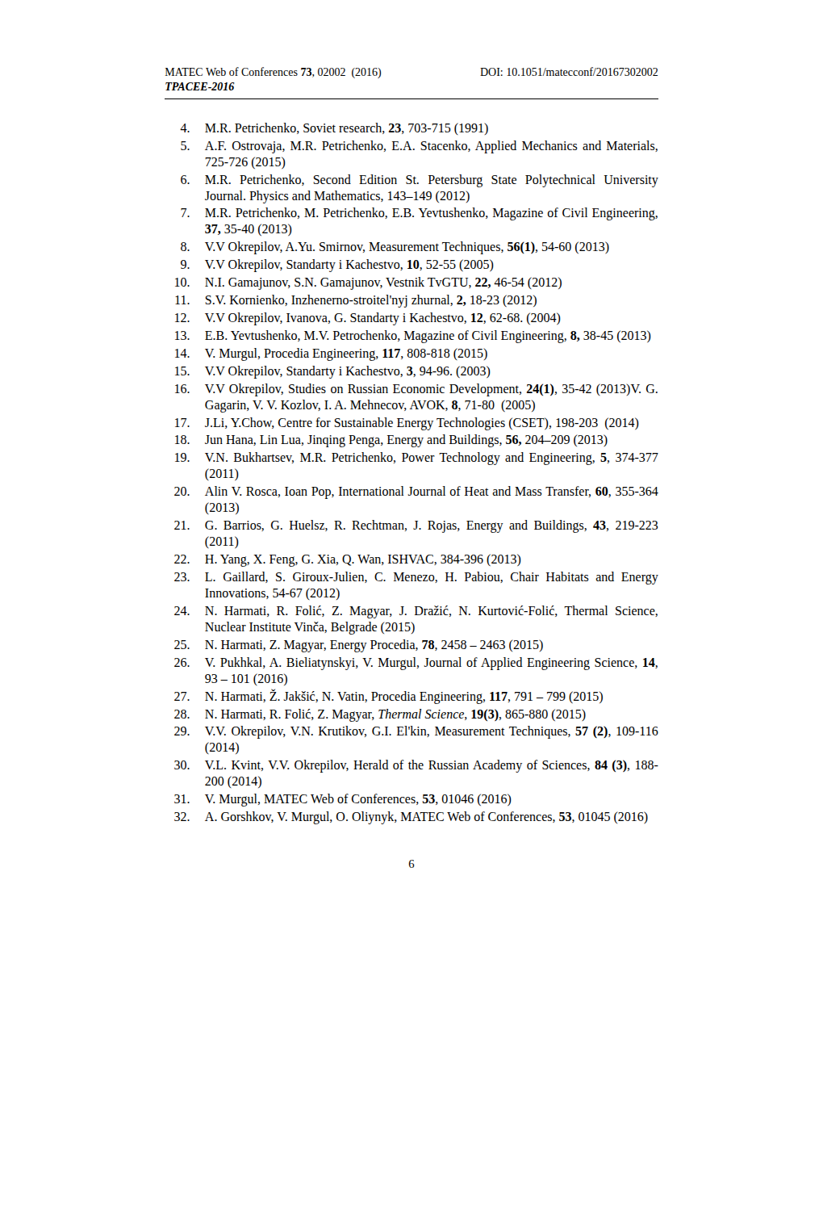MATEC Web of Conferences 73, 02002 (2016) DOI: 10.1051/matecconf/20167302002
TPACEE-2016
4. M.R. Petrichenko, Soviet research, 23, 703-715 (1991)
5. A.F. Ostrovaja, M.R. Petrichenko, E.A. Stacenko, Applied Mechanics and Materials, 725-726 (2015)
6. M.R. Petrichenko, Second Edition St. Petersburg State Polytechnical University Journal. Physics and Mathematics, 143–149 (2012)
7. M.R. Petrichenko, M. Petrichenko, E.B. Yevtushenko, Magazine of Civil Engineering, 37, 35-40 (2013)
8. V.V Okrepilov, A.Yu. Smirnov, Measurement Techniques, 56(1), 54-60 (2013)
9. V.V Okrepilov, Standarty i Kachestvo, 10, 52-55 (2005)
10. N.I. Gamajunov, S.N. Gamajunov, Vestnik TvGTU, 22, 46-54 (2012)
11. S.V. Kornienko, Inzhenerno-stroitel'nyj zhurnal, 2, 18-23 (2012)
12. V.V Okrepilov, Ivanova, G. Standarty i Kachestvo, 12, 62-68. (2004)
13. E.B. Yevtushenko, M.V. Petrochenko, Magazine of Civil Engineering, 8, 38-45 (2013)
14. V. Murgul, Procedia Engineering, 117, 808-818 (2015)
15. V.V Okrepilov, Standarty i Kachestvo, 3, 94-96. (2003)
16. V.V Okrepilov, Studies on Russian Economic Development, 24(1), 35-42 (2013)V. G. Gagarin, V. V. Kozlov, I. A. Mehnecov, AVOK, 8, 71-80 (2005)
17. J.Li, Y.Chow, Centre for Sustainable Energy Technologies (CSET), 198-203 (2014)
18. Jun Hana, Lin Lua, Jinqing Penga, Energy and Buildings, 56, 204–209 (2013)
19. V.N. Bukhartsev, M.R. Petrichenko, Power Technology and Engineering, 5, 374-377 (2011)
20. Alin V. Rosca, Ioan Pop, International Journal of Heat and Mass Transfer, 60, 355-364 (2013)
21. G. Barrios, G. Huelsz, R. Rechtman, J. Rojas, Energy and Buildings, 43, 219-223 (2011)
22. H. Yang, X. Feng, G. Xia, Q. Wan, ISHVAC, 384-396 (2013)
23. L. Gaillard, S. Giroux-Julien, C. Menezo, H. Pabiou, Chair Habitats and Energy Innovations, 54-67 (2012)
24. N. Harmati, R. Folić, Z. Magyar, J. Dražić, N. Kurtović-Folić, Thermal Science, Nuclear Institute Vinča, Belgrade (2015)
25. N. Harmati, Z. Magyar, Energy Procedia, 78, 2458 – 2463 (2015)
26. V. Pukhkal, A. Bieliatynskyi, V. Murgul, Journal of Applied Engineering Science, 14, 93 – 101 (2016)
27. N. Harmati, Ž. Jakšić, N. Vatin, Procedia Engineering, 117, 791 – 799 (2015)
28. N. Harmati, R. Folić, Z. Magyar, Thermal Science, 19(3), 865-880 (2015)
29. V.V. Okrepilov, V.N. Krutikov, G.I. El'kin, Measurement Techniques, 57 (2), 109-116 (2014)
30. V.L. Kvint, V.V. Okrepilov, Herald of the Russian Academy of Sciences, 84 (3), 188-200 (2014)
31. V. Murgul, MATEC Web of Conferences, 53, 01046 (2016)
32. A. Gorshkov, V. Murgul, O. Oliynyk, MATEC Web of Conferences, 53, 01045 (2016)
6